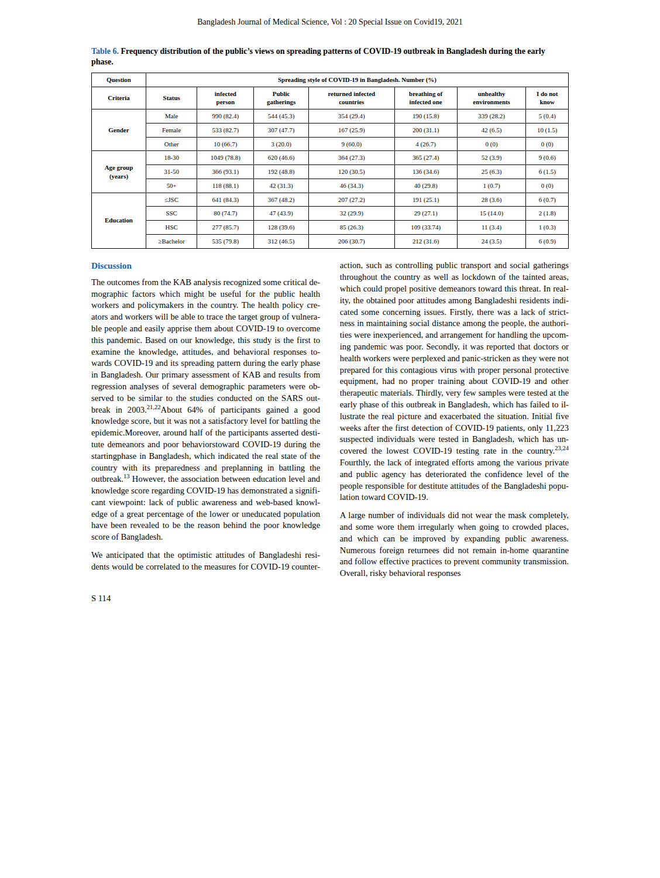Bangladesh Journal of Medical Science, Vol : 20 Special Issue on Covid19, 2021
Table 6. Frequency distribution of the public’s views on spreading patterns of COVID-19 outbreak in Bangladesh during the early phase.
| Question | Spreading style of COVID-19 in Bangladesh. Number (%) |
| --- | --- |
| Criteria | Status | infected person | Public gatherings | returned infected countries | breathing of infected one | unhealthy environments | I do not know |
| Gender | Male | 990 (82.4) | 544 (45.3) | 354 (29.4) | 190 (15.8) | 339 (28.2) | 5 (0.4) |
| Female | 533 (82.7) | 307 (47.7) | 167 (25.9) | 200 (31.1) | 42 (6.5) | 10 (1.5) |
| Other | 10 (66.7) | 3 (20.0) | 9 (60.0) | 4 (26.7) | 0 (0) | 0 (0) |
| Age group (years) | 18-30 | 1049 (78.8) | 620 (46.6) | 364 (27.3) | 365 (27.4) | 52 (3.9) | 9 (0.6) |
| 31-50 | 366 (93.1) | 192 (48.8) | 120 (30.5) | 136 (34.6) | 25 (6.3) | 6 (1.5) |
| 50+ | 118 (88.1) | 42 (31.3) | 46 (34.3) | 40 (29.8) | 1 (0.7) | 0 (0) |
| Education | ≤JSC | 641 (84.3) | 367 (48.2) | 207 (27.2) | 191 (25.1) | 28 (3.6) | 6 (0.7) |
| SSC | 80 (74.7) | 47 (43.9) | 32 (29.9) | 29 (27.1) | 15 (14.0) | 2 (1.8) |
| HSC | 277 (85.7) | 128 (39.6) | 85 (26.3) | 109 (33.74) | 11 (3.4) | 1 (0.3) |
| ≥Bachelor | 535 (79.8) | 312 (46.5) | 206 (30.7) | 212 (31.6) | 24 (3.5) | 6 (0.9) |
Discussion
The outcomes from the KAB analysis recognized some critical demographic factors which might be useful for the public health workers and policymakers in the country. The health policy creators and workers will be able to trace the target group of vulnerable people and easily apprise them about COVID-19 to overcome this pandemic. Based on our knowledge, this study is the first to examine the knowledge, attitudes, and behavioral responses towards COVID-19 and its spreading pattern during the early phase in Bangladesh. Our primary assessment of KAB and results from regression analyses of several demographic parameters were observed to be similar to the studies conducted on the SARS outbreak in 2003.21,22About 64% of participants gained a good knowledge score, but it was not a satisfactory level for battling the epidemic.Moreover, around half of the participants asserted destitute demeanors and poor behaviorstoward COVID-19 during the startingphase in Bangladesh, which indicated the real state of the country with its preparedness and preplanning in battling the outbreak.13 However, the association between education level and knowledge score regarding COVID-19 has demonstrated a significant viewpoint: lack of public awareness and web-based knowledge of a great percentage of the lower or uneducated population have been revealed to be the reason behind the poor knowledge score of Bangladesh.
We anticipated that the optimistic attitudes of Bangladeshi residents would be correlated to the measures for COVID-19 counteraction, such as controlling public transport and social gatherings throughout the country as well as lockdown of the tainted areas, which could propel positive demeanors toward this threat. In reality, the obtained poor attitudes among Bangladeshi residents indicated some concerning issues. Firstly, there was a lack of strictness in maintaining social distance among the people, the authorities were inexperienced, and arrangement for handling the upcoming pandemic was poor. Secondly, it was reported that doctors or health workers were perplexed and panic-stricken as they were not prepared for this contagious virus with proper personal protective equipment, had no proper training about COVID-19 and other therapeutic materials. Thirdly, very few samples were tested at the early phase of this outbreak in Bangladesh, which has failed to illustrate the real picture and exacerbated the situation. Initial five weeks after the first detection of COVID-19 patients, only 11,223 suspected individuals were tested in Bangladesh, which has uncovered the lowest COVID-19 testing rate in the country.23,24 Fourthly, the lack of integrated efforts among the various private and public agency has deteriorated the confidence level of the people responsible for destitute attitudes of the Bangladeshi population toward COVID-19.
A large number of individuals did not wear the mask completely, and some wore them irregularly when going to crowded places, and which can be improved by expanding public awareness. Numerous foreign returnees did not remain in-home quarantine and follow effective practices to prevent community transmission. Overall, risky behavioral responses
S 114